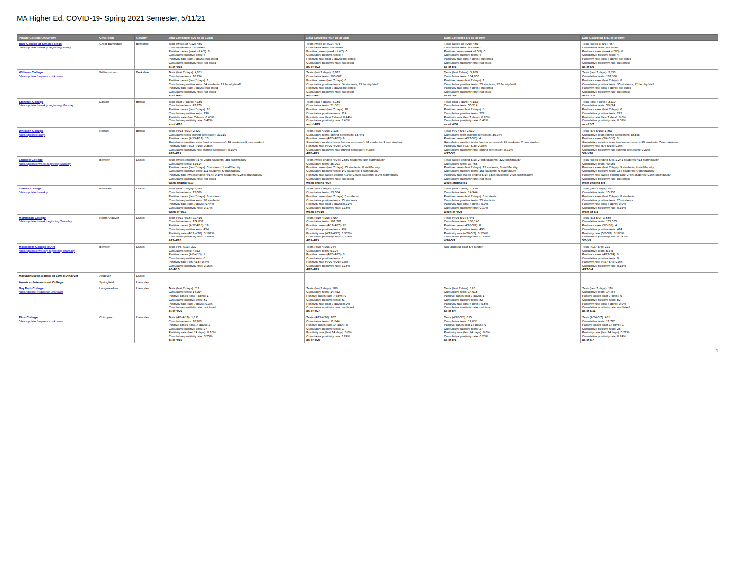MA Higher Ed. COVID-19- Spring 2021 Semester, 5/11/21
| Private College/University | City/Town | County | Data Collected 4/20 as of 10pm | Data Collected 4/27 as of 9pm | Data Collected 5/4 as of 9pm | Data Collected 5/11 as of 9pm |
| --- | --- | --- | --- | --- | --- | --- |
| Bard College at Simon's Rock *data updated weekly beginning Friday | Great Barrington | Berkshire | Tests (week of 4/12): 480 Cumulative tests: not listed Positive cases (week of 4/5): 0 Cumulative positive tests: 4 Positivity rate (last 7 days): not listed Cumulative positivity rate: not listed as of 4/16 | Tests (week of 4/19): 475 Cumulative tests: not listed Positive cases (week of 4/5): 0 Cumulative positive tests: 4 Positivity rate (last 7 days): not listed Cumulative positivity rate: not listed as of 4/23 | Tests (week of 4/26): 485 Cumulative tests: not listed Positive cases (week of 5/3): 0 Cumulative positive tests: 4 Positivity rate (last 7 days): not listed Cumulative positivity rate: not listed as of 5/3 | Tests (week of 5/3): 467 Cumulative tests: not listed Positive cases (week of 5/3): 0 Cumulative positive tests: 4 Positivity rate (last 7 days): not listed Cumulative positivity rate: not listed as of 5/6 |
| Williams College *data update frequency unknown | Williamstown | Berkshire | Tests (last 7 days): 4,031 Cumulative tests: 96,154 Positive cases (last 7 days): 1 Cumulative positive tests: 34 students; 22 faculty/staff Positivity rate (last 7 days): not listed Cumulative positivity rate: not listed as of 4/20 | Tests (last 7 days): 3,913 Cumulative tests: 100,067 Positive cases (last 7 days): 0 Cumulative positive tests: 34 students; 22 faculty/staff Positivity rate (last 7 days): not listed Cumulative positivity rate: not listed as of 4/27 | Tests (last 7 days): 3,969 Cumulative tests: 104,036 Positive cases (last 7 days): 1 Cumulative positive tests: 35 students; 22 faculty/staff Positivity rate (last 7 days): not listed Cumulative positivity rate: not listed as of 5/4 | Tests (last 7 days): 3,830 Cumulative tests: 107,866 Positive cases (last 7 days): 0 Cumulative positive tests: 35 students; 22 faculty/staff Positivity rate (last 7 days): not listed Cumulative positivity rate: not listed as of 5/11 |
| Stonehill College *data updated weekly beginning Monday | Easton | Bristol | Tests (last 7 days): 4,336 Cumulative tests: 47,176 Positive cases (last 7 days): 18 Cumulative positive tests: 196 Positivity rate (last 7 days): 0.43% Cumulative positivity rate: 0.42% as of 4/16 | Tests (last 7 days): 4,185 Cumulative tests: 51,361 Positive cases (last 7 days): 18 Cumulative positive tests: 214 Positivity rate (last 7 days): 0.44% Cumulative positivity rate: 0.43% as of 4/23 | Tests (last 7 days): 4,153 Cumulative tests: 55,514 Positive cases (last 7 days): 8 Cumulative positive tests: 222 Positivity rate (last 7 days): 0.20% Cumulative positivity rate: 0.41% as of 4/30 | Tests (last 7 days): 3,310 Cumulative tests: 58,824 Positive cases (last 7 days): 0 Cumulative positive tests: 222 Positivity rate (last 7 days): 0.0% Cumulative positivity rate: 0.39% as of 5/7 |
| Wheaton College *data updated daily | Norton | Bristol | Tests (4/13-4/19): 2,829 Cumulative tests (spring semester): 31,310 Positive cases (4/13-4/19): 10 Cumulative positive tests (spring semester): 53 students; 6 non-student Positivity rate (4/13-4/19): 0.35% Cumulative positivity rate (spring semester): 0.19% 4/13-4/19 | Tests (4/20-4/26): 2,135 Cumulative tests (spring semester): 33,445 Positive cases (4/20-4/26): 9 Cumulative positive tests (spring semester): 62 students; 6 non-student Positivity rate (4/20-4/26): 0.42% Cumulative positivity rate (spring semester): 0.20% 4/20-4/26 | Tests (4/27-5/3): 2,010 Cumulative tests (spring semester): 36,074 Positive cases (4/27-5/3): 4 Cumulative positive tests (spring semester): 68 students; 7 non-student Positivity rate (4/27-5/3): 0.20% Cumulative positivity rate (spring semester): 0.21% 4/27-5/3 | Tests (5/4-5/10): 1,853 Cumulative tests (spring semester): 38,505 Positive cases (5/4-5/10): 0 Cumulative positive tests (spring semester): 69 students; 7 non-student Positivity rate (5/4-5/10): 0.0% Cumulative positivity rate (spring semester): 0.20% 5/4-5/10 |
| Endicott College *data updated week beginning Sunday | Beverly | Essex | Tests (week ending 4/17): 2,585 students; 385 staff/faculty Cumulative tests: 31,514 Positive cases (last 7 days): 5 students; 1 staff/faculty Cumulative positive tests: 111 students; 6 staff/faculty Positivity rate (week ending 4/17): 0.19% students; 0.26% staff/faculty Cumulative positivity rate: not listed week ending 4/17 | Tests (week ending 4/24): 2,680 students; 507 staff/faculty Cumulative tests: 35,091 Positive cases (last 7 days): 25 students; 0 staff/faculty Cumulative positive tests: 140 students; 6 staff/faculty Positivity rate (week ending 4/24): 0.93% students; 0.0% staff/faculty Cumulative positivity rate: not listed week ending 4/24 | Tests (week ending 5/1): 2,408 students; 322 staff/faculty Cumulative tests: 37,768 Positive cases (last 7 days): 12 students; 0 staff/faculty Cumulative positive tests: 153 students; 6 staff/faculty Positivity rate (week ending 5/1): 0.5% students; 0.0% staff/faculty Cumulative positivity rate: not listed week ending 5/1 | Tests (week ending 5/8): 2,241 students; 413 staff/faculty Cumulative tests: 40,085 Positive cases (last 7 days): 9 students; 0 staff/faculty Cumulative positive tests: 157 students; 6 staff/faculty Positivity rate (week ending 5/8): 0.4% students; 0.0% staff/faculty Cumulative positivity rate: not listed week ending 5/8 |
| Gordon College *data updated weekly | Wenham | Essex | Tests (last 7 days): 1,364 Cumulative tests: 12,086 Positive cases (last 7 days): 6 students Cumulative positive tests: 20 students Positivity rate (last 7 days): 0.44% Cumulative positivity rate: 0.17% week of 4/12 | Tests (last 7 days): 1,402 Cumulative tests: 13,584 Positive cases (last 7 days): 3 students Cumulative positive tests: 25 students Positivity rate (last 7 days): 0.21% Cumulative positivity rate: 0.18% week of 4/19 | Tests (last 7 days): 1,349 Cumulative tests: 14,944 Positive cases (last 7 days): 0 students Cumulative positive tests: 25 students Positivity rate (last 7 days): 0.0% Cumulative positivity rate: 0.17% week of 4/26 | Tests (last 7 days): 941 Cumulative tests: 15,900 Positive cases (last 7 days): 0 students Cumulative positive tests: 25 students Positivity rate (last 7 days): 0.0% Cumulative positivity rate: 0.16% week of 5/3 |
| Merrimack College *data updated week beginning Tuesday | North Andover | Essex | Tests (4/12-4/18): 10,416 Cumulative tests: 154,037 Positive cases (4/12-4/18): 19 Cumulative positive tests: 454 Positivity rate (4/12-4/18): 0.182% Cumulative positivity rate: 0.295% 4/12-4/18 | Tests (4/19-4/25): 7,664 Cumulative tests: 161,701 Positive cases (4/19-4/25): 28 Cumulative positive tests: 482 Positivity rate (4/19-4/25): 0.365% Cumulative positivity rate: 0.298% 4/19-4/25 | Tests (4/26-5/2): 6,445 Cumulative tests: 168,146 Positive cases (4/26-5/2): 8 Cumulative positive tests: 490 Positivity rate (4/26-5/2): 0.124% Cumulative positivity rate: 0.291% 4/26-5/2 | Tests (5/3-5/9): 3,889 Cumulative tests: 172,035 Positive cases (5/3-5/9): 4 Cumulative positive tests: 494 Positivity rate (5/3-5/9): 0.103% Cumulative positivity rate: 0.287% 5/3-5/9 |
| Montserrat College of Art *data updated weekly beginning Thursday | Beverly | Essex | Tests (4/6-4/13): 230 Cumulative tests: 4,852 Positive cases (4/6-4/13): 1 Cumulative positive tests: 8 Positivity rate (4/6-4/13): 0.4% Cumulative positivity rate: 0.16% 4/6-4/13 | Tests (4/20-4/26): 244 Cumulative tests: 5,124 Positive cases (4/20-4/26): 0 Cumulative positive tests: 8 Positivity rate (4/20-4/26): 0.0% Cumulative positivity rate: 0.16% 4/20-4/26 | Not updated as of 5/4 at 9pm | Tests (4/27-5/4): 221 Cumulative tests: 5,345 Positive cases (4/27-5/4): 0 Cumulative positive tests: 8 Positivity rate (4/27-5/4): 0.0% Cumulative positivity rate: 0.15% 4/27-5/4 |
| Massachusetts School of Law at Andover | Andover | Essex | | | | |
| American International College | Springfield | Hampden | | | | |
| Bay Path College *data update frequency unknown | Longmeadow | Hampden | Tests (last 7 days): 311 Cumulative tests: 14,254 Positive cases (last 7 days): 1 Cumulative positive tests: 81 Positivity rate (last 7 days): 0.3% Cumulative positivity rate: not listed as of 4/20 | Tests (last 7 days): 186 Cumulative tests: 14,452 Positive cases (last 7 days): 0 Cumulative positive tests: 81 Positivity rate (last 7 days): 0.0% Cumulative positivity rate: not listed as of 4/27 | Tests (last 7 days): 126 Cumulative tests: 14,618 Positive cases (last 7 days): 1 Cumulative positive tests: 82 Positivity rate (last 7 days): 0.8% Cumulative positivity rate: not listed as of 5/4 | Tests (last 7 days): 118 Cumulative tests: 14,764 Positive cases (last 7 days): 0 Cumulative positive tests: 82 Positivity rate (last 7 days): 0.0% Cumulative positivity rate: not listed as of 5/11 |
| Elms College *data update frequency unknown | Chicopee | Hampden | Tests (4/6-4/19): 1,131 Cumulative tests: 10,960 Positive cases (last 14 days): 2 Cumulative positive tests: 27 Positivity rate (last 14 days): 0.18% Cumulative positivity rate: 0.25% as of 4/19 | Tests (4/13-4/26): 787 Cumulative tests: 11,344 Positive cases (last 14 days): 0 Cumulative positive tests: 27 Positivity rate (last 14 days): 0.0% Cumulative positivity rate: 0.24% as of 4/26 | Tests (4/20-5/3): 615 Cumulative tests: 11,638 Positive cases (last 14 days): 0 Cumulative positive tests: 27 Positivity rate (last 14 days): 0.0% Cumulative positivity rate: 0.23% as of 5/3 | Tests (4/24-5/7): 461 Cumulative tests: 11,722 Positive cases (last 14 days): 1 Cumulative positive tests: 28 Positivity rate (last 14 days): 0.22% Cumulative positivity rate: 0.24% as of 5/7 |
1